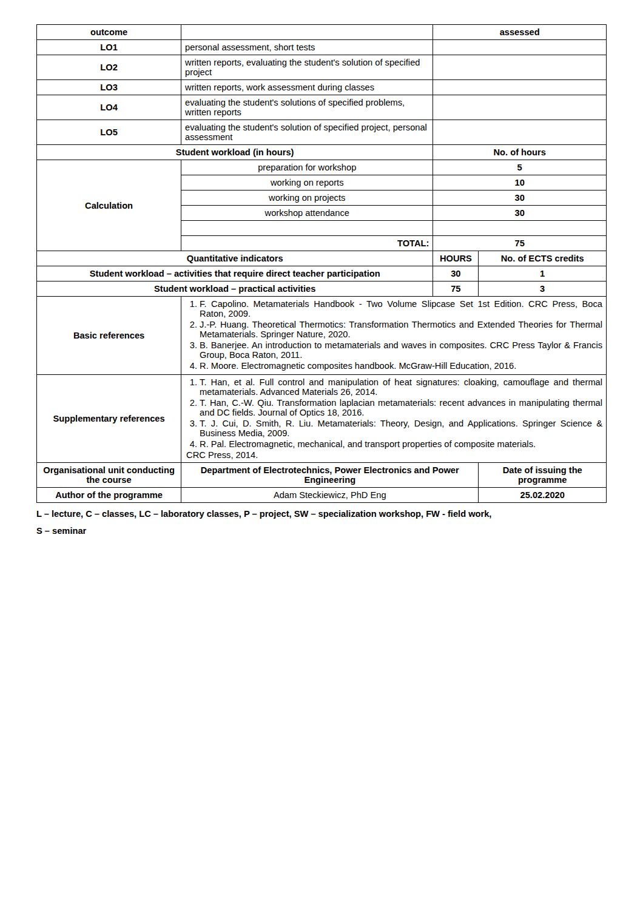| outcome | | assessed |
| LO1 | personal assessment, short tests | |
| LO2 | written reports, evaluating the student's solution of specified project | |
| LO3 | written reports, work assessment during classes | |
| LO4 | evaluating the student's solutions of specified problems, written reports | |
| LO5 | evaluating the student's solution of specified project, personal assessment | |
| Student workload (in hours) | No. of hours |
| Calculation | preparation for workshop | 5 |
| working on reports | 10 |
| working on projects | 30 |
| workshop attendance | 30 |
| TOTAL: | 75 |
| Quantitative indicators | HOURS | No. of ECTS credits |
| Student workload – activities that require direct teacher participation | 30 | 1 |
| Student workload – practical activities | 75 | 3 |
| Basic references | F. Capolino. Metamaterials Handbook - Two Volume Slipcase Set 1st Edition. CRC Press, Boca Raton, 2009. J.-P. Huang. Theoretical Thermotics: Transformation Thermotics and Extended Theories for Thermal Metamaterials. Springer Nature, 2020. B. Banerjee. An introduction to metamaterials and waves in composites. CRC Press Taylor & Francis Group, Boca Raton, 2011. R. Moore. Electromagnetic composites handbook. McGraw-Hill Education, 2016. |
| Supplementary references | T. Han, et al. Full control and manipulation of heat signatures: cloaking, camouflage and thermal metamaterials. Advanced Materials 26, 2014. T. Han, C.-W. Qiu. Transformation laplacian metamaterials: recent advances in manipulating thermal and DC fields. Journal of Optics 18, 2016. T. J. Cui, D. Smith, R. Liu. Metamaterials: Theory, Design, and Applications. Springer Science & Business Media, 2009. R. Pal. Electromagnetic, mechanical, and transport properties of composite materials. CRC Press, 2014. |
| Organisational unit conducting the course | Department of Electrotechnics, Power Electronics and Power Engineering | Date of issuing the programme |
| Author of the programme | Adam Steckiewicz, PhD Eng | 25.02.2020 |
L – lecture, C – classes, LC – laboratory classes, P – project, SW – specialization workshop, FW - field work,
S – seminar